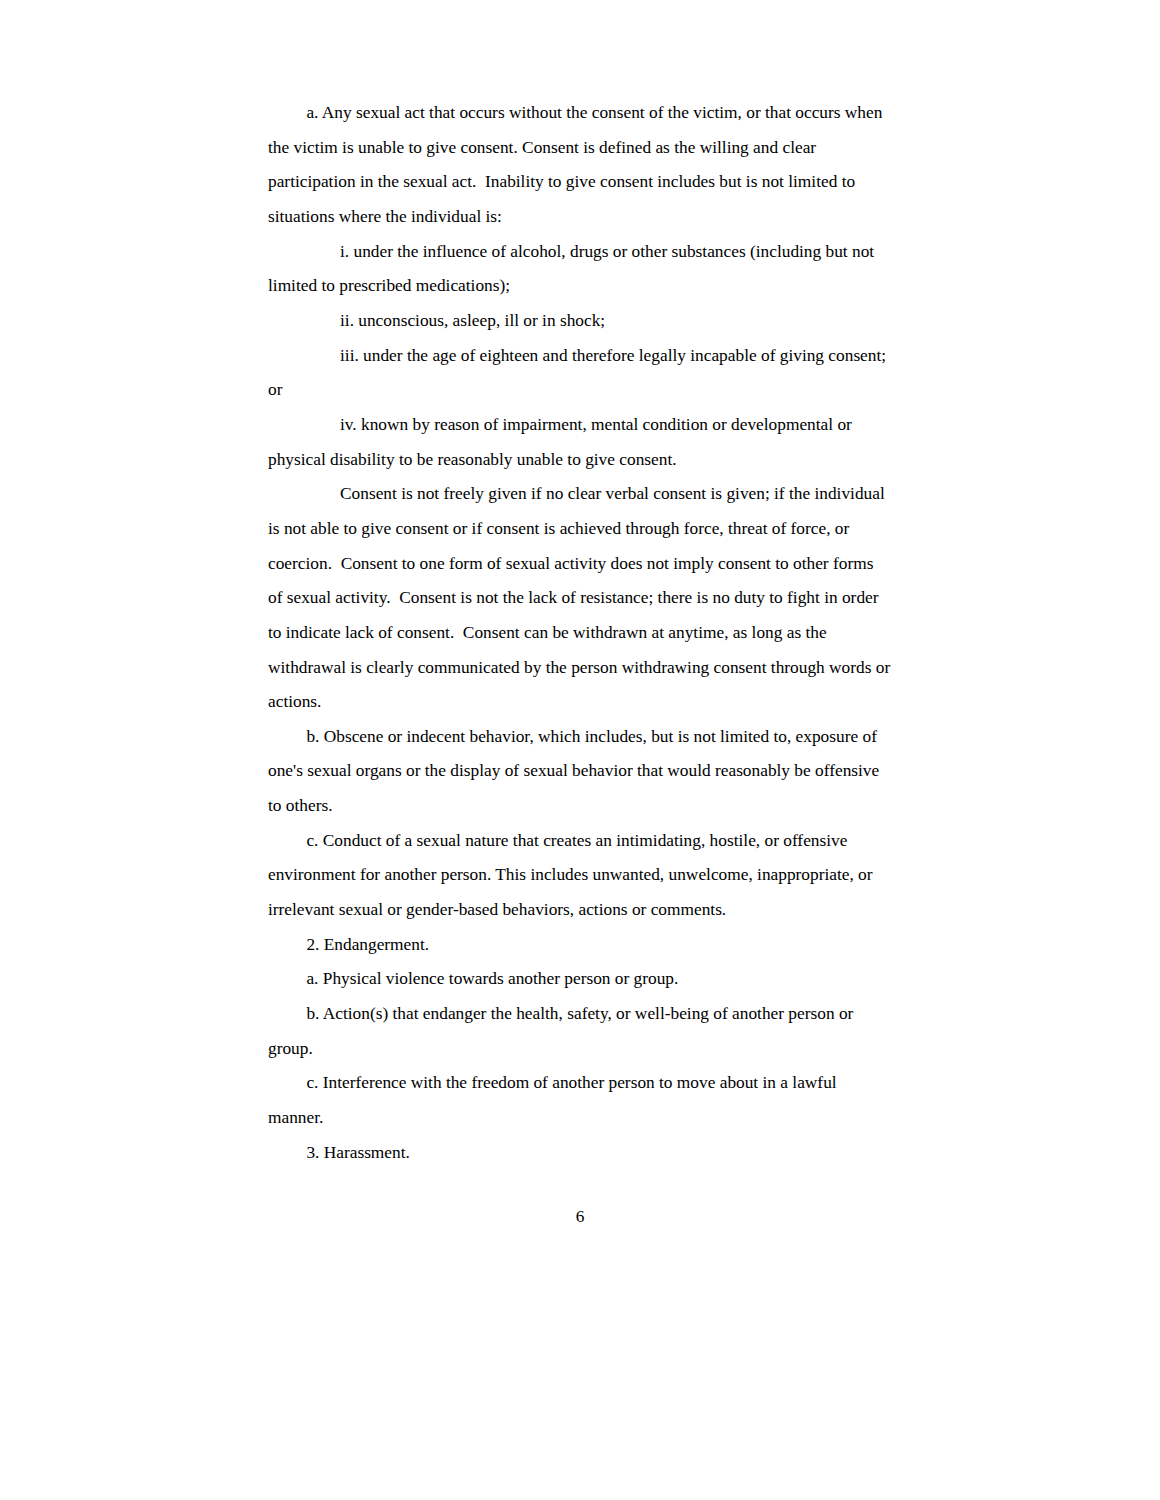a. Any sexual act that occurs without the consent of the victim, or that occurs when the victim is unable to give consent. Consent is defined as the willing and clear participation in the sexual act. Inability to give consent includes but is not limited to situations where the individual is:
i. under the influence of alcohol, drugs or other substances (including but not limited to prescribed medications);
ii. unconscious, asleep, ill or in shock;
iii. under the age of eighteen and therefore legally incapable of giving consent; or
iv. known by reason of impairment, mental condition or developmental or physical disability to be reasonably unable to give consent.
Consent is not freely given if no clear verbal consent is given; if the individual is not able to give consent or if consent is achieved through force, threat of force, or coercion. Consent to one form of sexual activity does not imply consent to other forms of sexual activity. Consent is not the lack of resistance; there is no duty to fight in order to indicate lack of consent. Consent can be withdrawn at anytime, as long as the withdrawal is clearly communicated by the person withdrawing consent through words or actions.
b. Obscene or indecent behavior, which includes, but is not limited to, exposure of one's sexual organs or the display of sexual behavior that would reasonably be offensive to others.
c. Conduct of a sexual nature that creates an intimidating, hostile, or offensive environment for another person. This includes unwanted, unwelcome, inappropriate, or irrelevant sexual or gender-based behaviors, actions or comments.
2. Endangerment.
a. Physical violence towards another person or group.
b. Action(s) that endanger the health, safety, or well-being of another person or group.
c. Interference with the freedom of another person to move about in a lawful manner.
3. Harassment.
6